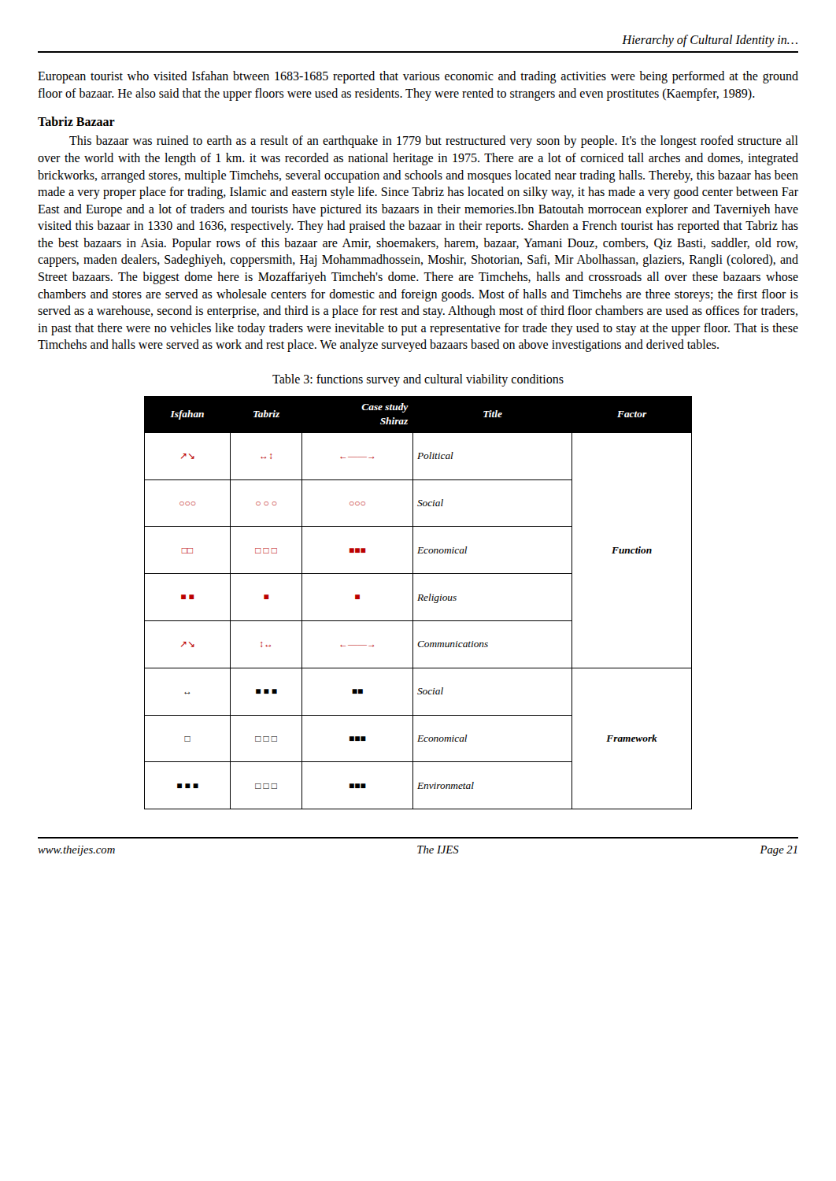Hierarchy of Cultural Identity in…
European tourist who visited Isfahan btween 1683-1685 reported that various economic and trading activities were being performed at the ground floor of bazaar. He also said that the upper floors were used as residents. They were rented to strangers and even prostitutes (Kaempfer, 1989).
Tabriz Bazaar
This bazaar was ruined to earth as a result of an earthquake in 1779 but restructured very soon by people. It's the longest roofed structure all over the world with the length of 1 km. it was recorded as national heritage in 1975. There are a lot of corniced tall arches and domes, integrated brickworks, arranged stores, multiple Timchehs, several occupation and schools and mosques located near trading halls. Thereby, this bazaar has been made a very proper place for trading, Islamic and eastern style life. Since Tabriz has located on silky way, it has made a very good center between Far East and Europe and a lot of traders and tourists have pictured its bazaars in their memories.Ibn Batoutah morrocean explorer and Taverniyeh have visited this bazaar in 1330 and 1636, respectively. They had praised the bazaar in their reports. Sharden a French tourist has reported that Tabriz has the best bazaars in Asia. Popular rows of this bazaar are Amir, shoemakers, harem, bazaar, Yamani Douz, combers, Qiz Basti, saddler, old row, cappers, maden dealers, Sadeghiyeh, coppersmith, Haj Mohammadhossein, Moshir, Shotorian, Safi, Mir Abolhassan, glaziers, Rangli (colored), and Street bazaars. The biggest dome here is Mozaffariyeh Timcheh's dome. There are Timchehs, halls and crossroads all over these bazaars whose chambers and stores are served as wholesale centers for domestic and foreign goods. Most of halls and Timchehs are three storeys; the first floor is served as a warehouse, second is enterprise, and third is a place for rest and stay. Although most of third floor chambers are used as offices for traders, in past that there were no vehicles like today traders were inevitable to put a representative for trade they used to stay at the upper floor. That is these Timchehs and halls were served as work and rest place. We analyze surveyed bazaars based on above investigations and derived tables.
Table 3: functions survey and cultural viability conditions
| Isfahan | Tabriz | Case study Shiraz | Title | Factor |
| --- | --- | --- | --- | --- |
| ↗↘ | ↔↕ | ←——→ | Political | Function |
| ○○○ | ○ ○ ○ | ○○○ | Social |
| □□ | □ □ □ | ■■■ | Economical |
| ■ ■ | ■ | ■ | Religious |
| ↗↘ | ↕↔ | ←——→ | Communications |
| ↔ | ■ ■ ■ | ■■ | Social | Framework |
| □ | □ □ □ | ■■■ | Economical |
| ■ ■ ■ | □ □ □ | ■■■ | Environmetal |
www.theijes.com
The IJES
Page 21